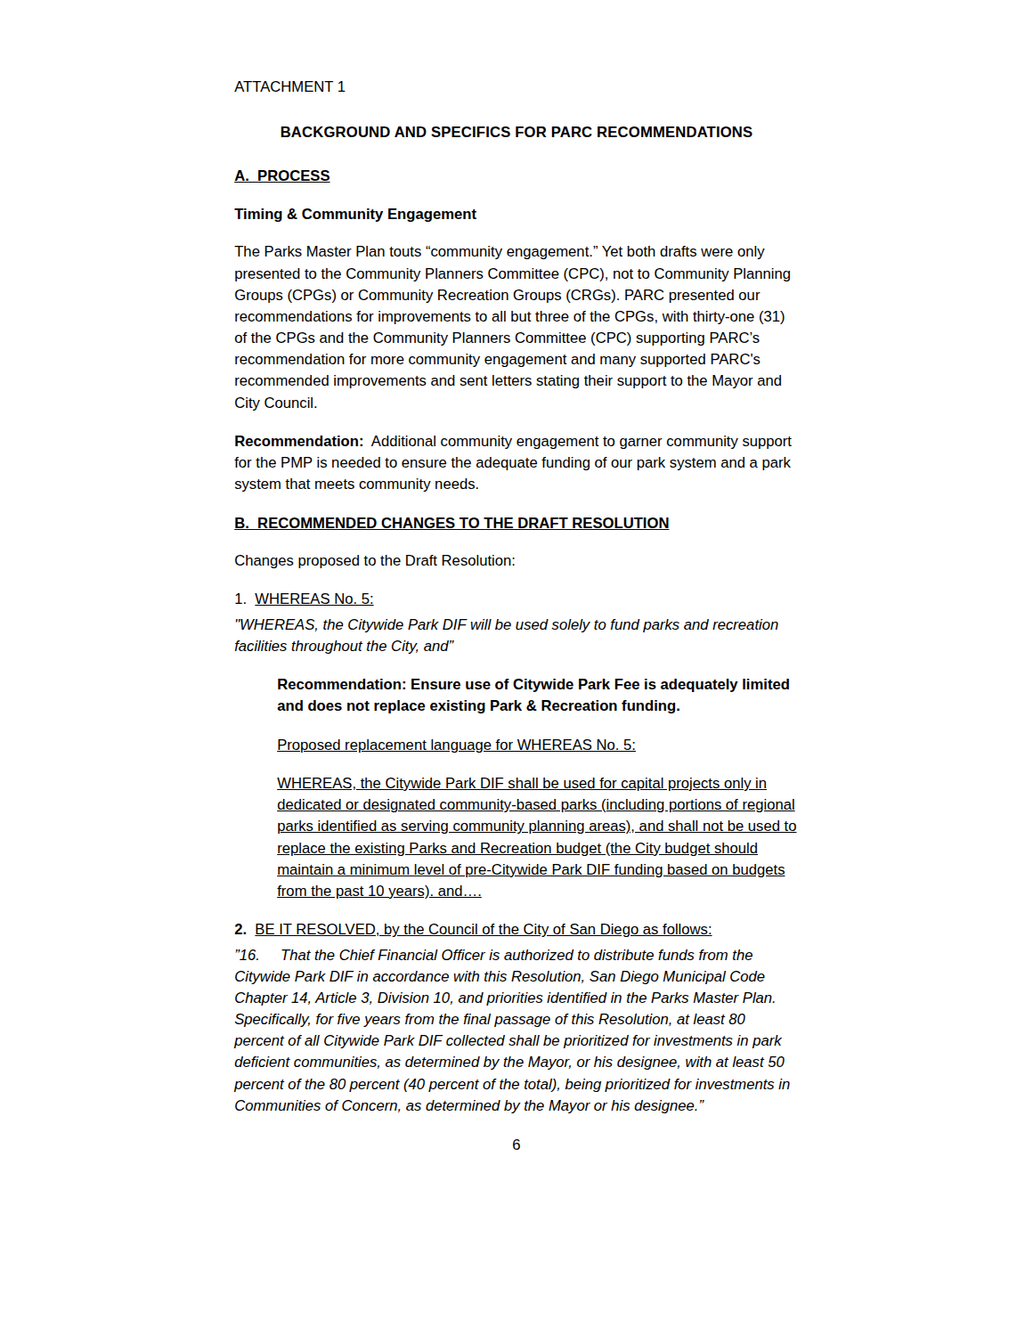ATTACHMENT 1
BACKGROUND AND SPECIFICS FOR PARC RECOMMENDATIONS
A. PROCESS
Timing & Community Engagement
The Parks Master Plan touts “community engagement.” Yet both drafts were only presented to the Community Planners Committee (CPC), not to Community Planning Groups (CPGs) or Community Recreation Groups (CRGs). PARC presented our recommendations for improvements to all but three of the CPGs, with thirty-one (31) of the CPGs and the Community Planners Committee (CPC) supporting PARC’s recommendation for more community engagement and many supported PARC's recommended improvements and sent letters stating their support to the Mayor and City Council.
Recommendation: Additional community engagement to garner community support for the PMP is needed to ensure the adequate funding of our park system and a park system that meets community needs.
B. RECOMMENDED CHANGES TO THE DRAFT RESOLUTION
Changes proposed to the Draft Resolution:
1. WHEREAS No. 5:
"WHEREAS, the Citywide Park DIF will be used solely to fund parks and recreation facilities throughout the City, and”
Recommendation: Ensure use of Citywide Park Fee is adequately limited and does not replace existing Park & Recreation funding.
Proposed replacement language for WHEREAS No. 5:
WHEREAS, the Citywide Park DIF shall be used for capital projects only in dedicated or designated community-based parks (including portions of regional parks identified as serving community planning areas), and shall not be used to replace the existing Parks and Recreation budget (the City budget should maintain a minimum level of pre-Citywide Park DIF funding based on budgets from the past 10 years). and….
2. BE IT RESOLVED, by the Council of the City of San Diego as follows:
”16. That the Chief Financial Officer is authorized to distribute funds from the Citywide Park DIF in accordance with this Resolution, San Diego Municipal Code Chapter 14, Article 3, Division 10, and priorities identified in the Parks Master Plan. Specifically, for five years from the final passage of this Resolution, at least 80 percent of all Citywide Park DIF collected shall be prioritized for investments in park deficient communities, as determined by the Mayor, or his designee, with at least 50 percent of the 80 percent (40 percent of the total), being prioritized for investments in Communities of Concern, as determined by the Mayor or his designee.”
6